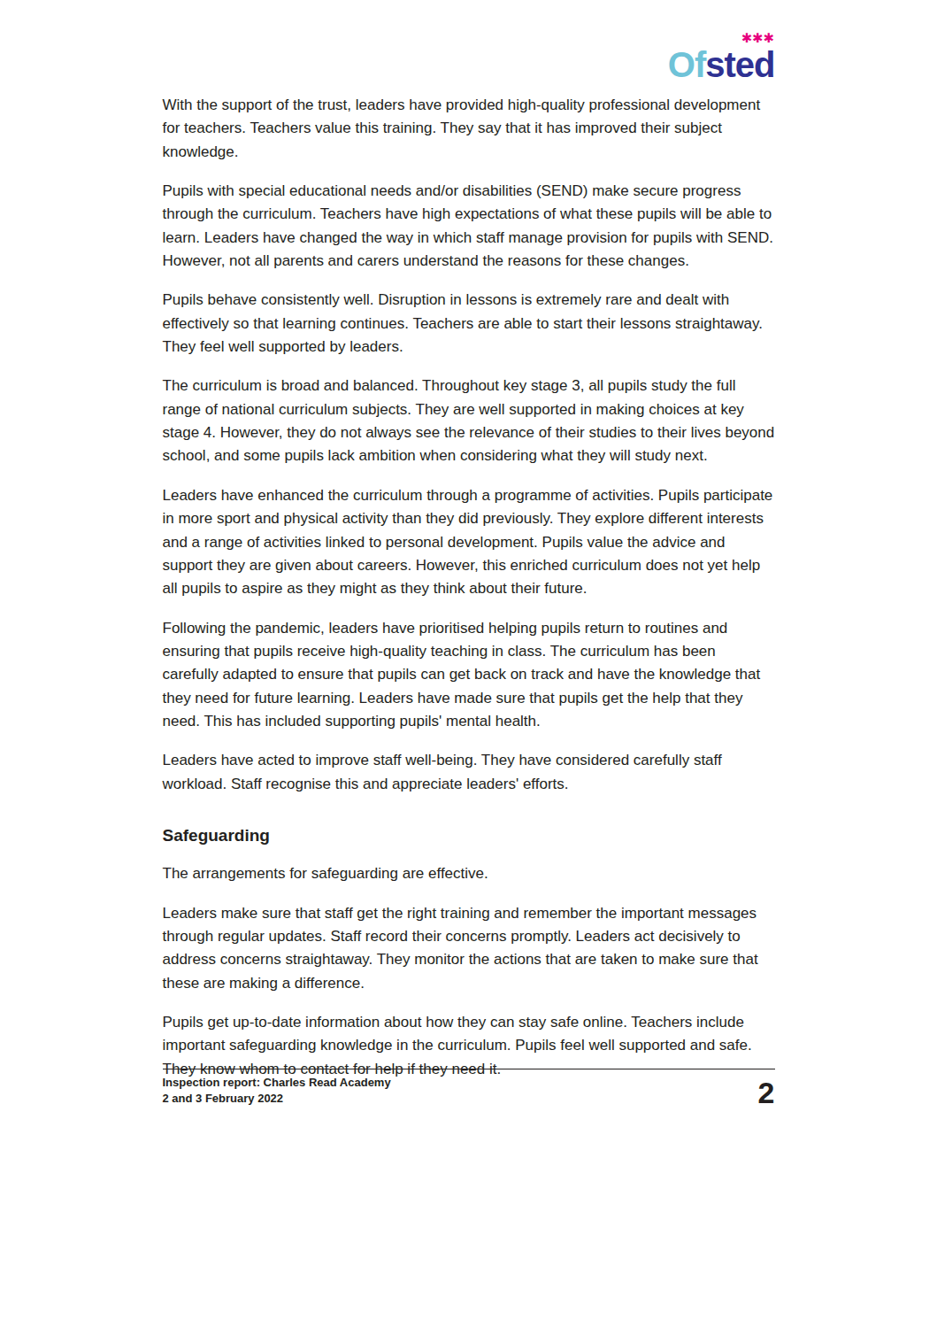✱✱✱
Ofsted
With the support of the trust, leaders have provided high-quality professional development for teachers. Teachers value this training. They say that it has improved their subject knowledge.
Pupils with special educational needs and/or disabilities (SEND) make secure progress through the curriculum. Teachers have high expectations of what these pupils will be able to learn. Leaders have changed the way in which staff manage provision for pupils with SEND. However, not all parents and carers understand the reasons for these changes.
Pupils behave consistently well. Disruption in lessons is extremely rare and dealt with effectively so that learning continues. Teachers are able to start their lessons straightaway. They feel well supported by leaders.
The curriculum is broad and balanced. Throughout key stage 3, all pupils study the full range of national curriculum subjects. They are well supported in making choices at key stage 4. However, they do not always see the relevance of their studies to their lives beyond school, and some pupils lack ambition when considering what they will study next.
Leaders have enhanced the curriculum through a programme of activities. Pupils participate in more sport and physical activity than they did previously. They explore different interests and a range of activities linked to personal development. Pupils value the advice and support they are given about careers. However, this enriched curriculum does not yet help all pupils to aspire as they might as they think about their future.
Following the pandemic, leaders have prioritised helping pupils return to routines and ensuring that pupils receive high-quality teaching in class. The curriculum has been carefully adapted to ensure that pupils can get back on track and have the knowledge that they need for future learning. Leaders have made sure that pupils get the help that they need. This has included supporting pupils' mental health.
Leaders have acted to improve staff well-being. They have considered carefully staff workload. Staff recognise this and appreciate leaders' efforts.
Safeguarding
The arrangements for safeguarding are effective.
Leaders make sure that staff get the right training and remember the important messages through regular updates. Staff record their concerns promptly. Leaders act decisively to address concerns straightaway. They monitor the actions that are taken to make sure that these are making a difference.
Pupils get up-to-date information about how they can stay safe online. Teachers include important safeguarding knowledge in the curriculum. Pupils feel well supported and safe. They know whom to contact for help if they need it.
Inspection report: Charles Read Academy
2 and 3 February 2022
2